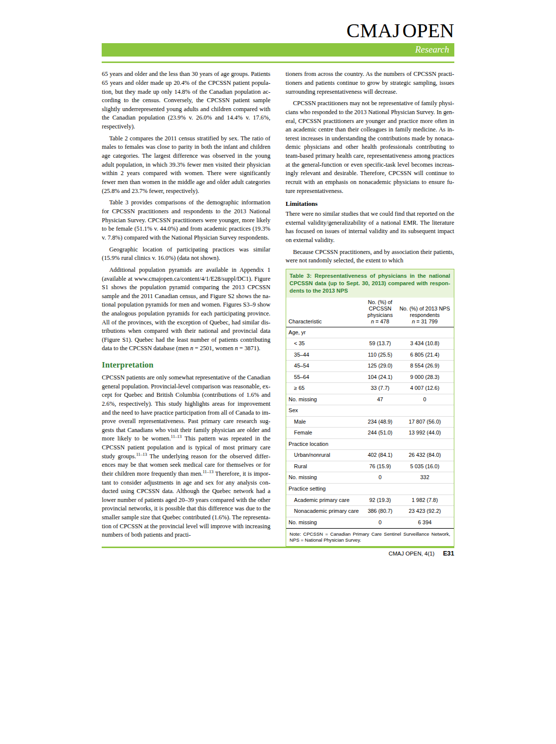CMAJ OPEN
Research
65 years and older and the less than 30 years of age groups. Patients 65 years and older made up 20.4% of the CPCSSN patient population, but they made up only 14.8% of the Canadian population according to the census. Conversely, the CPCSSN patient sample slightly underrepresented young adults and children compared with the Canadian population (23.9% v. 26.0% and 14.4% v. 17.6%, respectively).
Table 2 compares the 2011 census stratified by sex. The ratio of males to females was close to parity in both the infant and children age categories. The largest difference was observed in the young adult population, in which 39.3% fewer men visited their physician within 2 years compared with women. There were significantly fewer men than women in the middle age and older adult categories (25.8% and 23.7% fewer, respectively).
Table 3 provides comparisons of the demographic information for CPCSSN practitioners and respondents to the 2013 National Physician Survey. CPCSSN practitioners were younger, more likely to be female (51.1% v. 44.0%) and from academic practices (19.3% v. 7.8%) compared with the National Physician Survey respondents.
Geographic location of participating practices was similar (15.9% rural clinics v. 16.0%) (data not shown).
Additional population pyramids are available in Appendix 1 (available at www.cmajopen.ca/content/4/1/E28/suppl/DC1). Figure S1 shows the population pyramid comparing the 2013 CPCSSN sample and the 2011 Canadian census, and Figure S2 shows the national population pyramids for men and women. Figures S3–9 show the analogous population pyramids for each participating province. All of the provinces, with the exception of Quebec, had similar distributions when compared with their national and provincial data (Figure S1). Quebec had the least number of patients contributing data to the CPCSSN database (men n = 2501, women n = 3871).
Interpretation
CPCSSN patients are only somewhat representative of the Canadian general population. Provincial-level comparison was reasonable, except for Quebec and British Columbia (contributions of 1.6% and 2.6%, respectively). This study highlights areas for improvement and the need to have practice participation from all of Canada to improve overall representativeness. Past primary care research suggests that Canadians who visit their family physician are older and more likely to be women.11–13 This pattern was repeated in the CPCSSN patient population and is typical of most primary care study groups.11–13 The underlying reason for the observed differences may be that women seek medical care for themselves or for their children more frequently than men.11–13 Therefore, it is important to consider adjustments in age and sex for any analysis conducted using CPCSSN data. Although the Quebec network had a lower number of patients aged 20–39 years compared with the other provincial networks, it is possible that this difference was due to the smaller sample size that Quebec contributed (1.6%). The representation of CPCSSN at the provincial level will improve with increasing numbers of both patients and practi-
tioners from across the country. As the numbers of CPCSSN practitioners and patients continue to grow by strategic sampling, issues surrounding representativeness will decrease.
CPCSSN practitioners may not be representative of family physicians who responded to the 2013 National Physician Survey. In general, CPCSSN practitioners are younger and practice more often in an academic centre than their colleagues in family medicine. As interest increases in understanding the contributions made by nonacademic physicians and other health professionals contributing to team-based primary health care, representativeness among practices at the general-function or even specific-task level becomes increasingly relevant and desirable. Therefore, CPCSSN will continue to recruit with an emphasis on nonacademic physicians to ensure future representativeness.
Limitations
There were no similar studies that we could find that reported on the external validity/generalizability of a national EMR. The literature has focused on issues of internal validity and its subsequent impact on external validity.
Because CPCSSN practitioners, and by association their patients, were not randomly selected, the extent to which
Table 3: Representativeness of physicians in the national CPCSSN data (up to Sept. 30, 2013) compared with respondents to the 2013 NPS
| Characteristic | No. (%) of CPCSSN physicians n = 478 | No. (%) of 2013 NPS respondents n = 31 799 |
| --- | --- | --- |
| Age, yr | | |
| < 35 | 59 (13.7) | 3 434 (10.8) |
| 35–44 | 110 (25.5) | 6 805 (21.4) |
| 45–54 | 125 (29.0) | 8 554 (26.9) |
| 55–64 | 104 (24.1) | 9 000 (28.3) |
| ≥ 65 | 33 (7.7) | 4 007 (12.6) |
| No. missing | 47 | 0 |
| Sex | | |
| Male | 234 (48.9) | 17 807 (56.0) |
| Female | 244 (51.0) | 13 992 (44.0) |
| Practice location | | |
| Urban/nonrural | 402 (84.1) | 26 432 (84.0) |
| Rural | 76 (15.9) | 5 035 (16.0) |
| No. missing | 0 | 332 |
| Practice setting | | |
| Academic primary care | 92 (19.3) | 1 982 (7.8) |
| Nonacademic primary care | 386 (80.7) | 23 423 (92.2) |
| No. missing | 0 | 6 394 |
Note: CPCSSN = Canadian Primary Care Sentinel Surveillance Network, NPS = National Physician Survey.
CMAJ OPEN, 4(1) E31